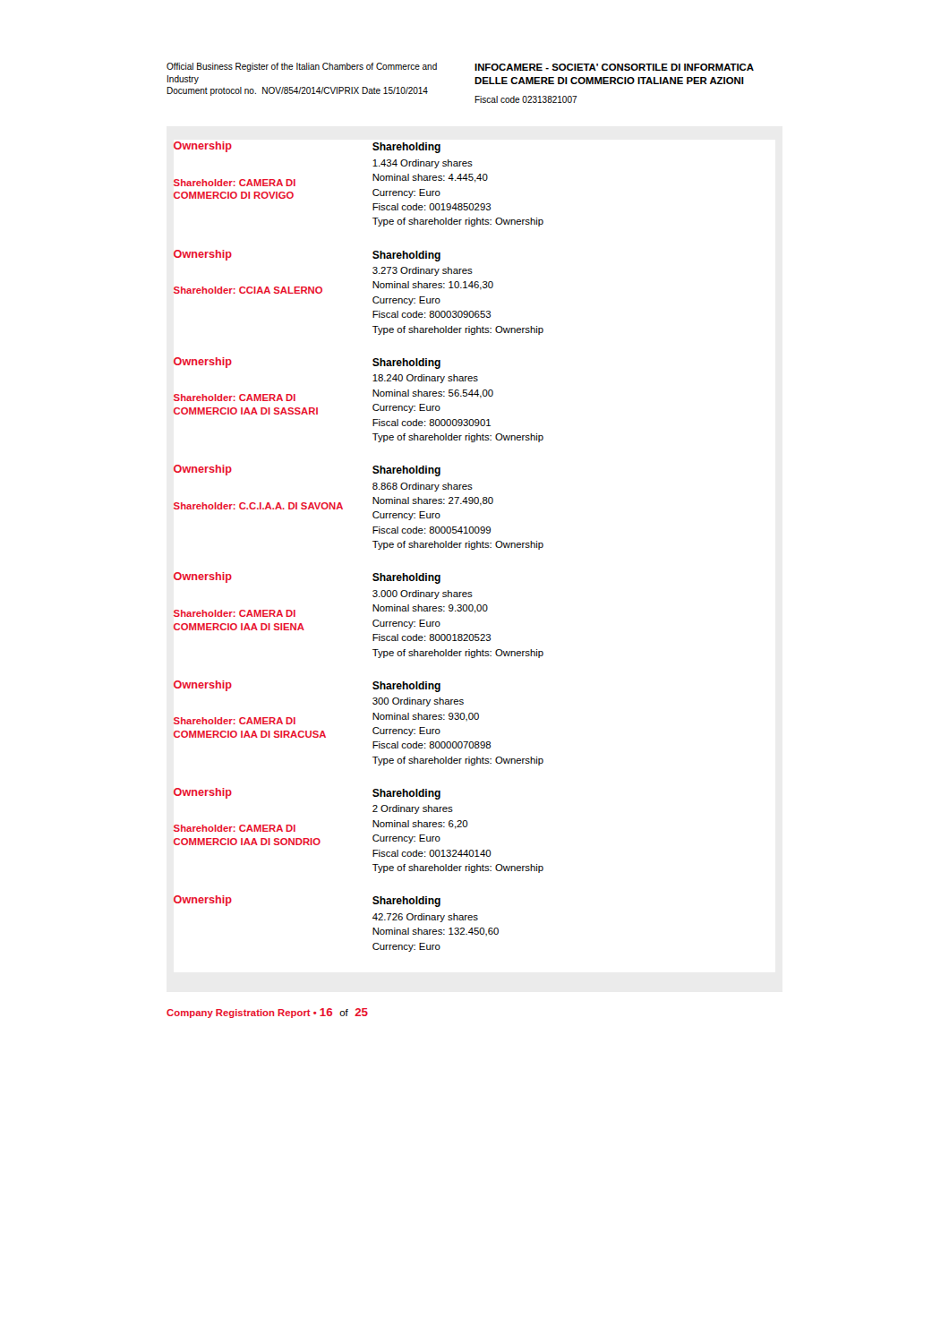Official Business Register of the Italian Chambers of Commerce and Industry
Document protocol no. NOV/854/2014/CVIPRIX Date 15/10/2014
INFOCAMERE - SOCIETA' CONSORTILE DI INFORMATICA
DELLE CAMERE DI COMMERCIO ITALIANE PER AZIONI
Fiscal code 02313821007
| Ownership Shareholder: CAMERA DI COMMERCIO DI ROVIGO | Shareholding 1.434 Ordinary shares Nominal shares: 4.445,40 Currency: Euro Fiscal code: 00194850293 Type of shareholder rights: Ownership |
| Ownership Shareholder: CCIAA SALERNO | Shareholding 3.273 Ordinary shares Nominal shares: 10.146,30 Currency: Euro Fiscal code: 80003090653 Type of shareholder rights: Ownership |
| Ownership Shareholder: CAMERA DI COMMERCIO IAA DI SASSARI | Shareholding 18.240 Ordinary shares Nominal shares: 56.544,00 Currency: Euro Fiscal code: 80000930901 Type of shareholder rights: Ownership |
| Ownership Shareholder: C.C.I.A.A. DI SAVONA | Shareholding 8.868 Ordinary shares Nominal shares: 27.490,80 Currency: Euro Fiscal code: 80005410099 Type of shareholder rights: Ownership |
| Ownership Shareholder: CAMERA DI COMMERCIO IAA DI SIENA | Shareholding 3.000 Ordinary shares Nominal shares: 9.300,00 Currency: Euro Fiscal code: 80001820523 Type of shareholder rights: Ownership |
| Ownership Shareholder: CAMERA DI COMMERCIO IAA DI SIRACUSA | Shareholding 300 Ordinary shares Nominal shares: 930,00 Currency: Euro Fiscal code: 80000070898 Type of shareholder rights: Ownership |
| Ownership Shareholder: CAMERA DI COMMERCIO IAA DI SONDRIO | Shareholding 2 Ordinary shares Nominal shares: 6,20 Currency: Euro Fiscal code: 00132440140 Type of shareholder rights: Ownership |
| Ownership | Shareholding 42.726 Ordinary shares Nominal shares: 132.450,60 Currency: Euro |
Company Registration Report • 16 of 25